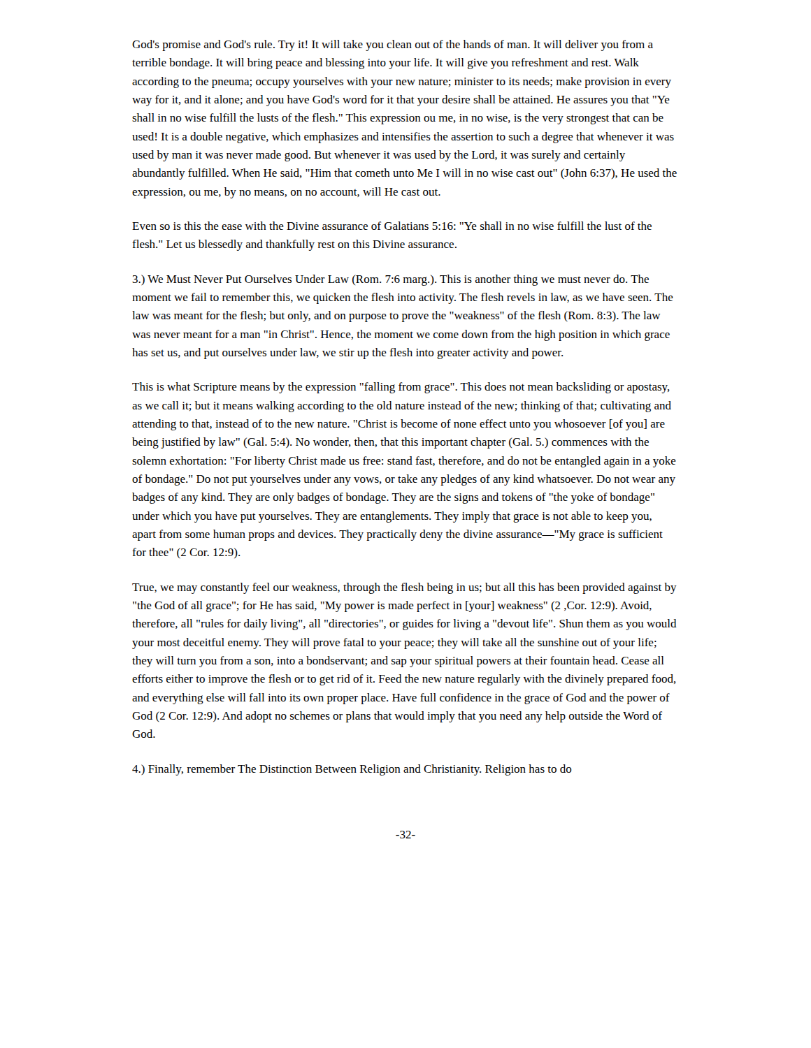God's promise and God's rule. Try it! It will take you clean out of the hands of man. It will deliver you from a terrible bondage. It will bring peace and blessing into your life. It will give you refreshment and rest. Walk according to the pneuma; occupy yourselves with your new nature; minister to its needs; make provision in every way for it, and it alone; and you have God's word for it that your desire shall be attained. He assures you that "Ye shall in no wise fulfill the lusts of the flesh." This expression ou me, in no wise, is the very strongest that can be used! It is a double negative, which emphasizes and intensifies the assertion to such a degree that whenever it was used by man it was never made good. But whenever it was used by the Lord, it was surely and certainly abundantly fulfilled. When He said, "Him that cometh unto Me I will in no wise cast out" (John 6:37), He used the expression, ou me, by no means, on no account, will He cast out.
Even so is this the ease with the Divine assurance of Galatians 5:16: "Ye shall in no wise fulfill the lust of the flesh." Let us blessedly and thankfully rest on this Divine assurance.
3.) We Must Never Put Ourselves Under Law (Rom. 7:6 marg.). This is another thing we must never do. The moment we fail to remember this, we quicken the flesh into activity. The flesh revels in law, as we have seen. The law was meant for the flesh; but only, and on purpose to prove the "weakness" of the flesh (Rom. 8:3). The law was never meant for a man "in Christ". Hence, the moment we come down from the high position in which grace has set us, and put ourselves under law, we stir up the flesh into greater activity and power.
This is what Scripture means by the expression "falling from grace". This does not mean backsliding or apostasy, as we call it; but it means walking according to the old nature instead of the new; thinking of that; cultivating and attending to that, instead of to the new nature. "Christ is become of none effect unto you whosoever [of you] are being justified by law" (Gal. 5:4). No wonder, then, that this important chapter (Gal. 5.) commences with the solemn exhortation: "For liberty Christ made us free: stand fast, therefore, and do not be entangled again in a yoke of bondage." Do not put yourselves under any vows, or take any pledges of any kind whatsoever. Do not wear any badges of any kind. They are only badges of bondage. They are the signs and tokens of "the yoke of bondage" under which you have put yourselves. They are entanglements. They imply that grace is not able to keep you, apart from some human props and devices. They practically deny the divine assurance—"My grace is sufficient for thee" (2 Cor. 12:9).
True, we may constantly feel our weakness, through the flesh being in us; but all this has been provided against by "the God of all grace"; for He has said, "My power is made perfect in [your] weakness" (2 ,Cor. 12:9). Avoid, therefore, all "rules for daily living", all "directories", or guides for living a "devout life". Shun them as you would your most deceitful enemy. They will prove fatal to your peace; they will take all the sunshine out of your life; they will turn you from a son, into a bondservant; and sap your spiritual powers at their fountain head. Cease all efforts either to improve the flesh or to get rid of it. Feed the new nature regularly with the divinely prepared food, and everything else will fall into its own proper place. Have full confidence in the grace of God and the power of God (2 Cor. 12:9). And adopt no schemes or plans that would imply that you need any help outside the Word of God.
4.) Finally, remember The Distinction Between Religion and Christianity. Religion has to do
-32-